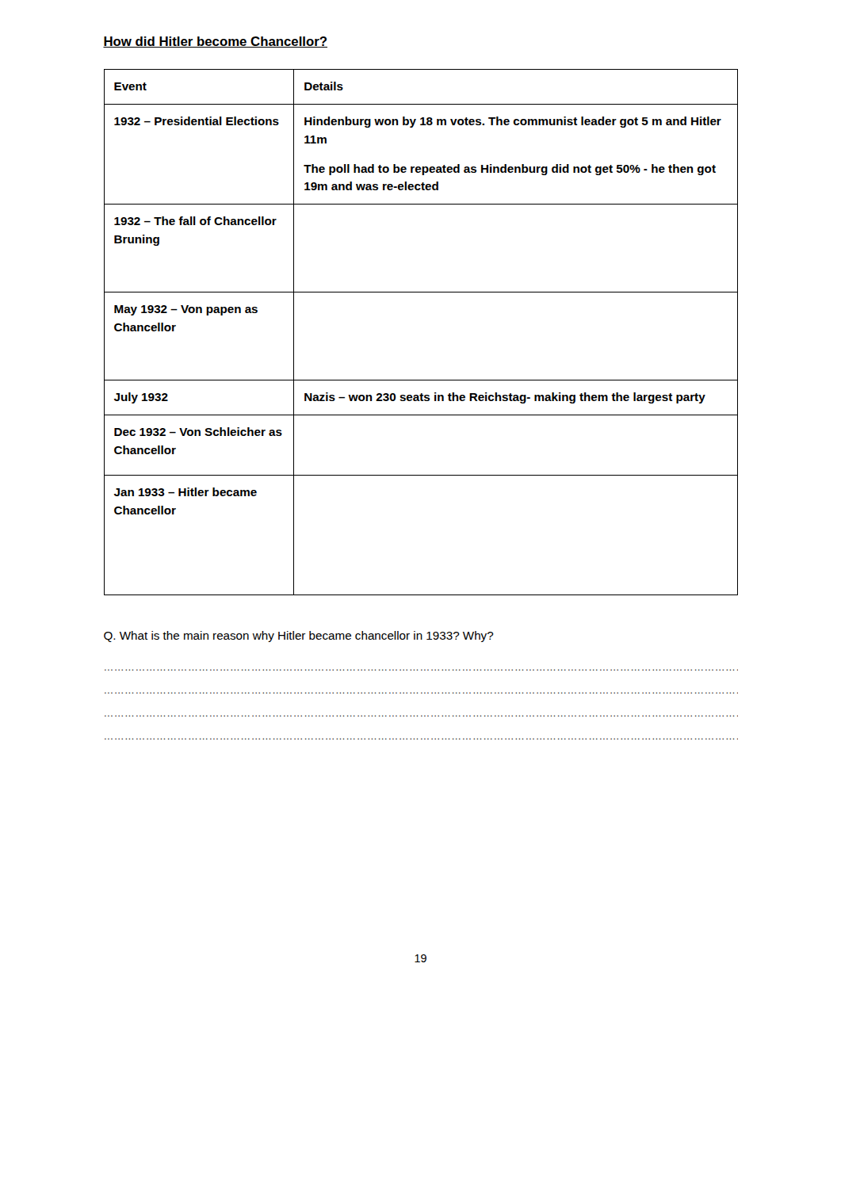How did Hitler become Chancellor?
| Event | Details |
| --- | --- |
| 1932 – Presidential Elections | Hindenburg won by 18 m votes. The communist leader got 5 m and Hitler 11m The poll had to be repeated as Hindenburg did not get 50% - he then got 19m and was re-elected |
| 1932 – The fall of Chancellor Bruning | |
| May 1932 – Von papen as Chancellor | |
| July 1932 | Nazis – won 230 seats in the Reichstag- making them the largest party |
| Dec 1932 – Von Schleicher as Chancellor | |
| Jan 1933 – Hitler became Chancellor | |
Q. What is the main reason why Hitler became chancellor in 1933? Why?
……………………………………………………………………………………………………………………………………………………………………………………………………………………………………………………………
……………………………………………………………………………………………………………………………………………………………………………………………………………………………………………………………
……………………………………………………………………………………………………………………………………………………………………………………………………………………………………………………………
……………………………………………………………………………………………………………………………………………………………………………………………………………………………………………………………
19